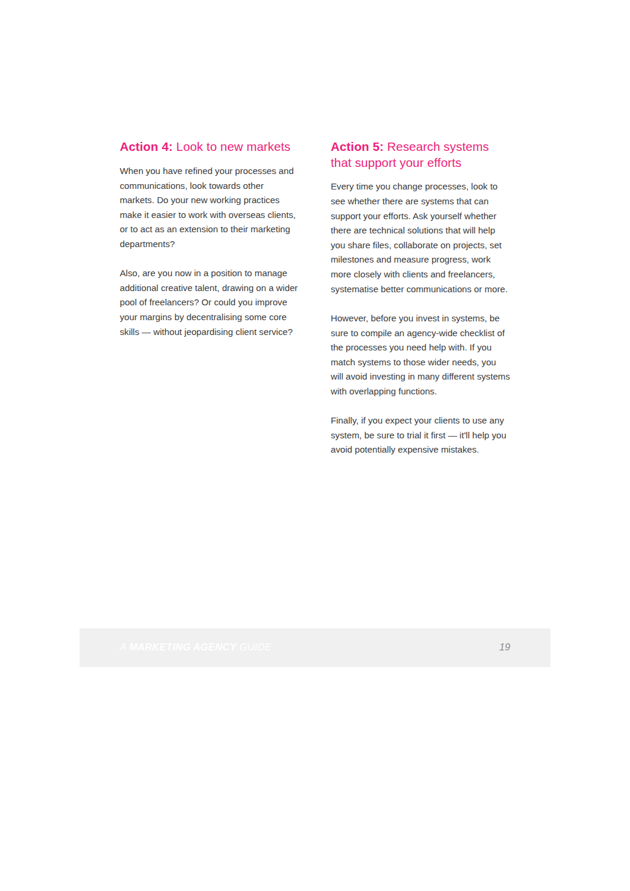Action 4: Look to new markets
When you have refined your processes and communications, look towards other markets. Do your new working practices make it easier to work with overseas clients, or to act as an extension to their marketing departments?
Also, are you now in a position to manage additional creative talent, drawing on a wider pool of freelancers? Or could you improve your margins by decentralising some core skills — without jeopardising client service?
Action 5: Research systems that support your efforts
Every time you change processes, look to see whether there are systems that can support your efforts. Ask yourself whether there are technical solutions that will help you share files, collaborate on projects, set milestones and measure progress, work more closely with clients and freelancers, systematise better communications or more.
However, before you invest in systems, be sure to compile an agency-wide checklist of the processes you need help with. If you match systems to those wider needs, you will avoid investing in many different systems with overlapping functions.
Finally, if you expect your clients to use any system, be sure to trial it first — it'll help you avoid potentially expensive mistakes.
A MARKETING AGENCY GUIDE
19